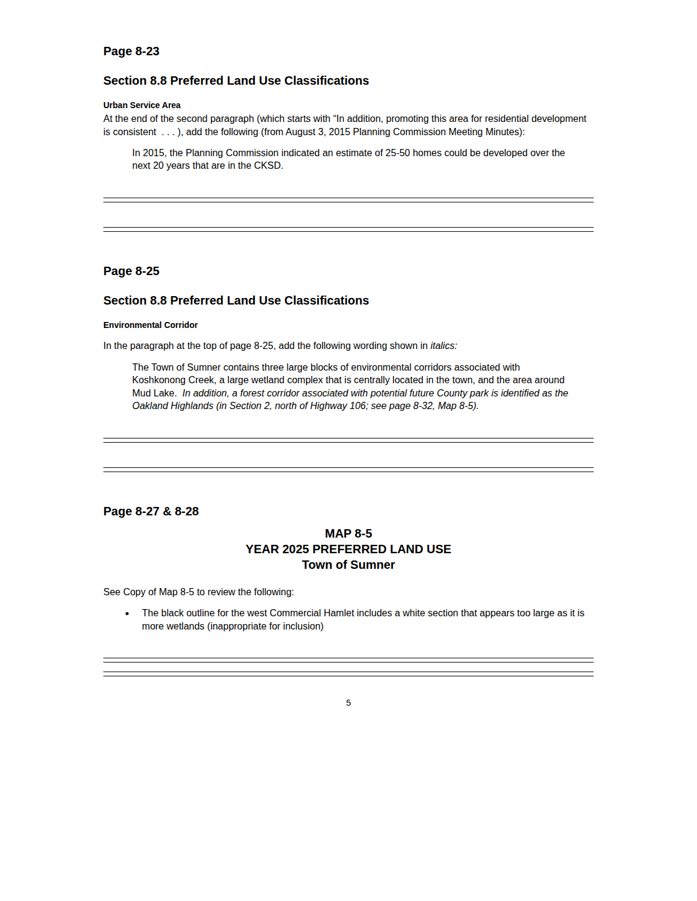Page 8-23
Section 8.8 Preferred Land Use Classifications
Urban Service Area
At the end of the second paragraph (which starts with “In addition, promoting this area for residential development is consistent . . . ), add the following (from August 3, 2015 Planning Commission Meeting Minutes):
In 2015, the Planning Commission indicated an estimate of 25-50 homes could be developed over the next 20 years that are in the CKSD.
Page 8-25
Section 8.8 Preferred Land Use Classifications
Environmental Corridor
In the paragraph at the top of page 8-25, add the following wording shown in italics:
The Town of Sumner contains three large blocks of environmental corridors associated with Koshkonong Creek, a large wetland complex that is centrally located in the town, and the area around Mud Lake. In addition, a forest corridor associated with potential future County park is identified as the Oakland Highlands (in Section 2, north of Highway 106; see page 8-32, Map 8-5).
Page 8-27 & 8-28
MAP 8-5 YEAR 2025 PREFERRED LAND USE Town of Sumner
See Copy of Map 8-5 to review the following:
The black outline for the west Commercial Hamlet includes a white section that appears too large as it is more wetlands (inappropriate for inclusion)
5